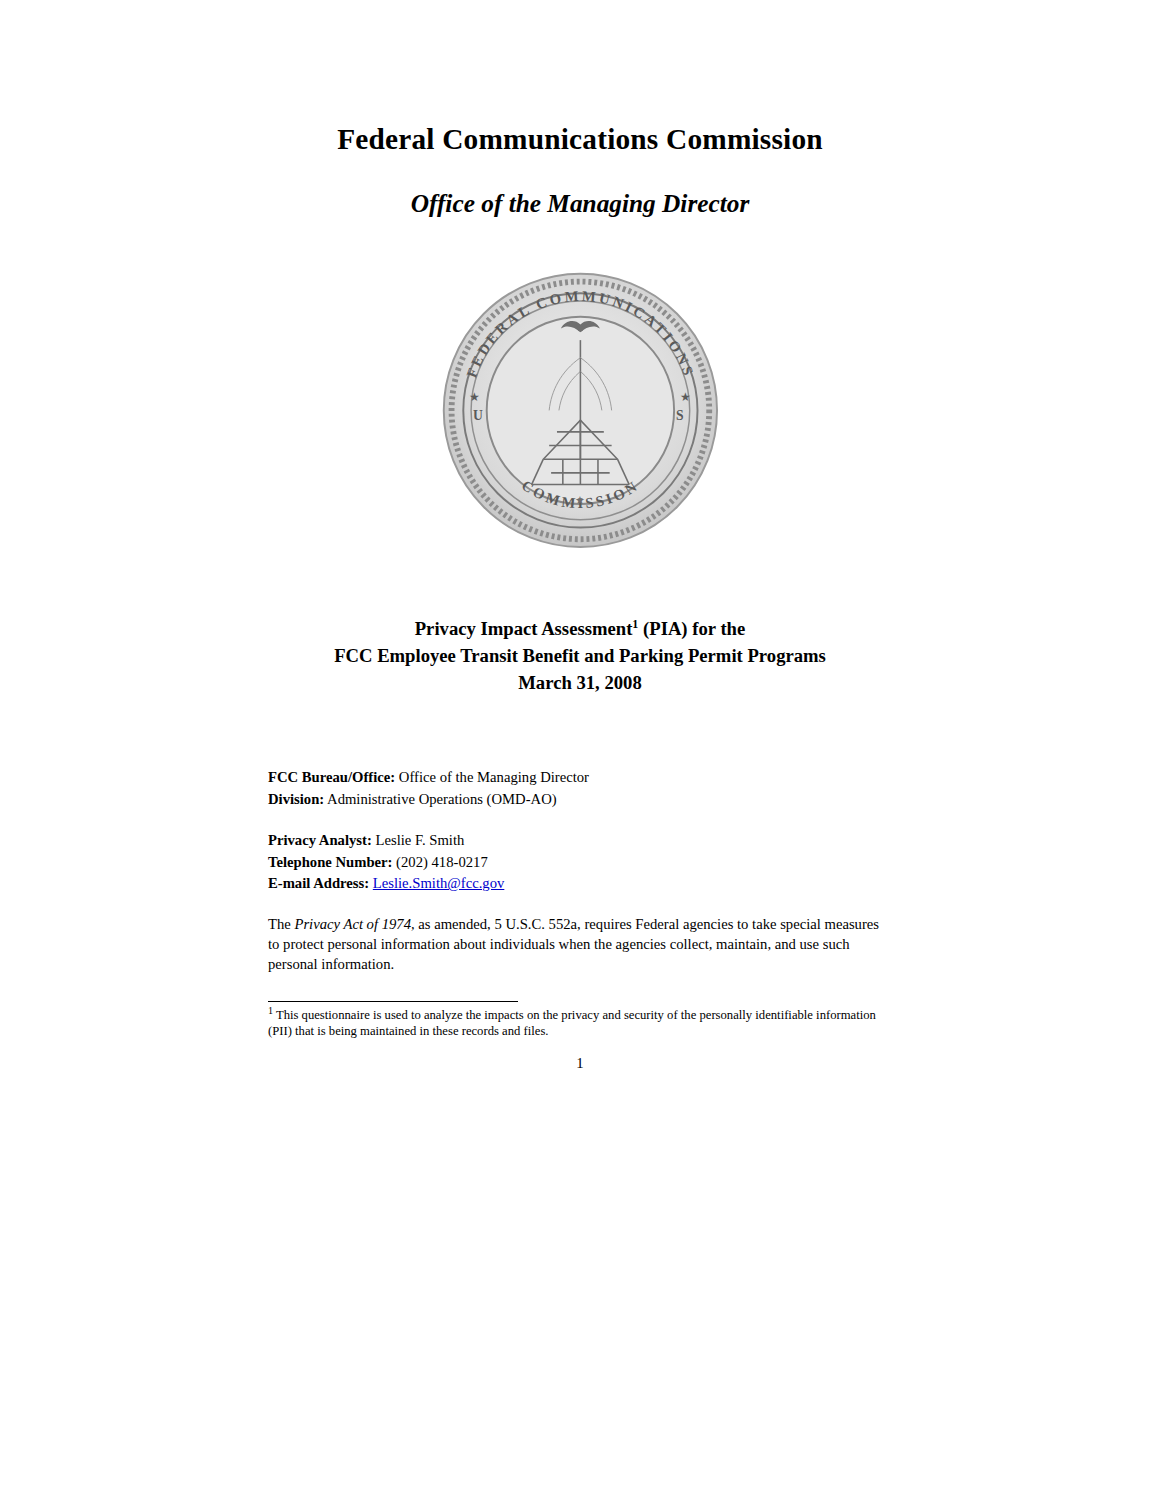Federal Communications Commission
Office of the Managing Director
FEDERAL COMMUNICATIONS COMMISSION U S ★ ★ ★
Privacy Impact Assessment1 (PIA) for the
FCC Employee Transit Benefit and Parking Permit Programs
March 31, 2008
FCC Bureau/Office: Office of the Managing Director
Division: Administrative Operations (OMD-AO)
Privacy Analyst: Leslie F. Smith
Telephone Number: (202) 418-0217
E-mail Address: Leslie.Smith@fcc.gov
The Privacy Act of 1974, as amended, 5 U.S.C. 552a, requires Federal agencies to take special measures to protect personal information about individuals when the agencies collect, maintain, and use such personal information.
1 This questionnaire is used to analyze the impacts on the privacy and security of the personally identifiable information (PII) that is being maintained in these records and files.
1